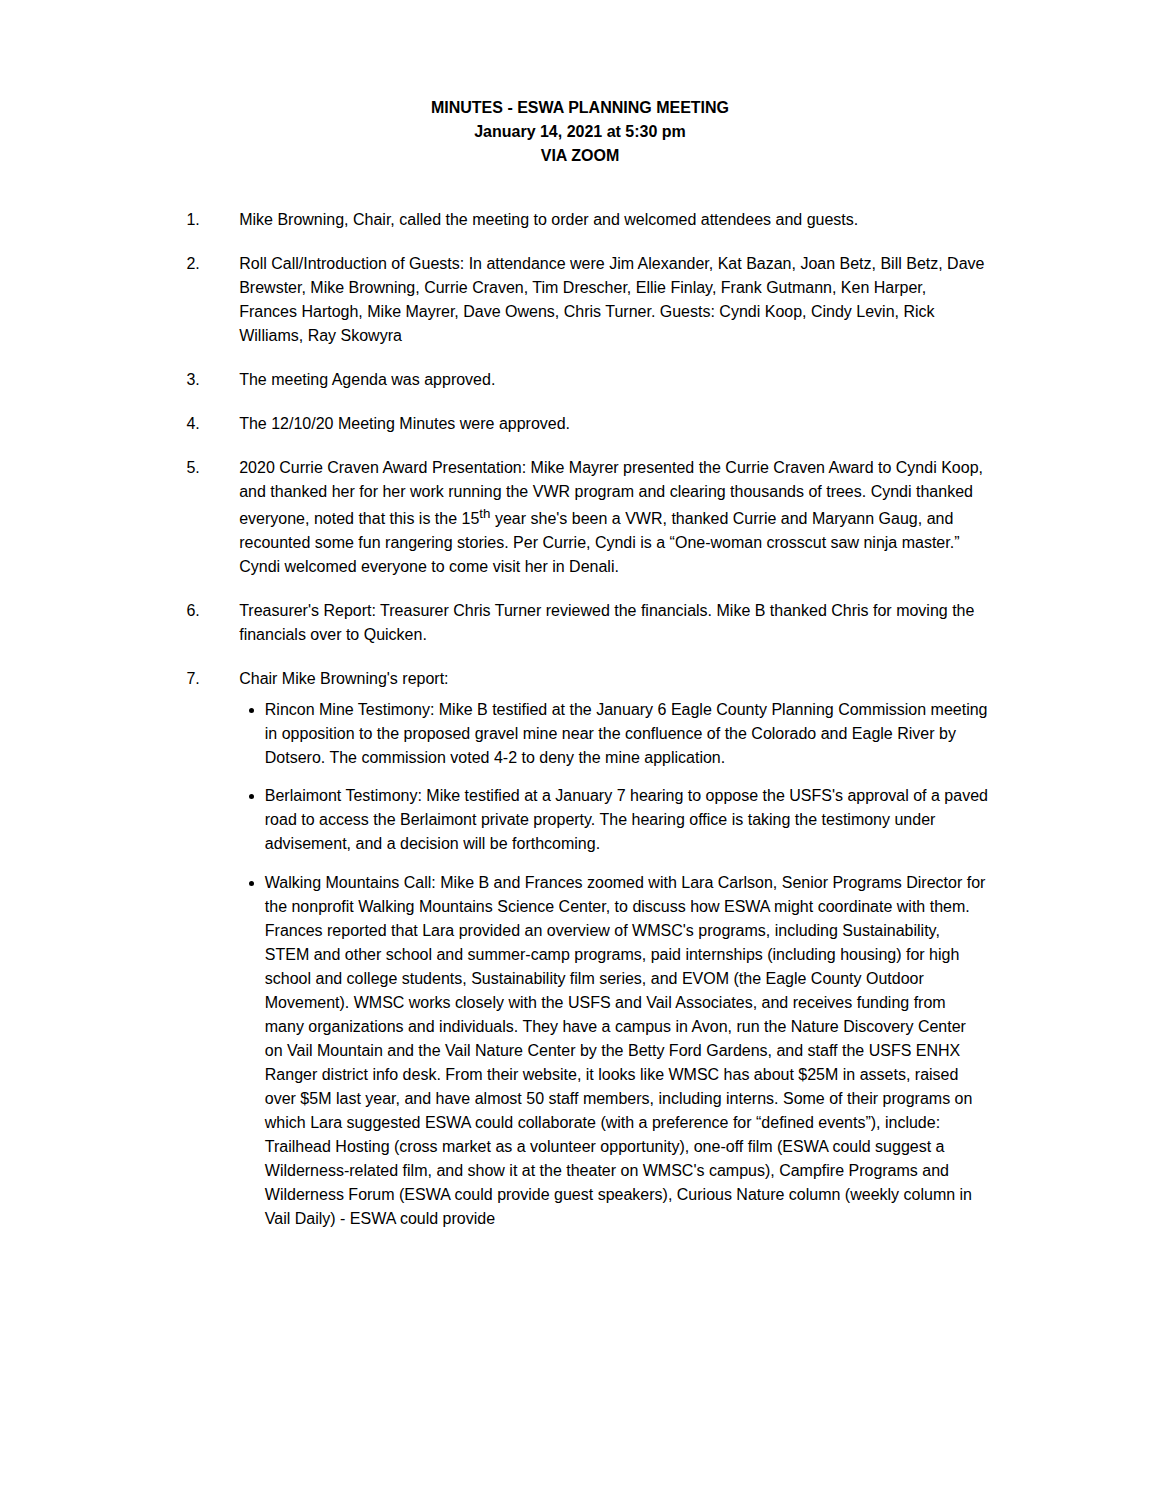MINUTES - ESWA PLANNING MEETING
January 14, 2021 at 5:30 pm
VIA ZOOM
Mike Browning, Chair, called the meeting to order and welcomed attendees and guests.
Roll Call/Introduction of Guests: In attendance were Jim Alexander, Kat Bazan, Joan Betz, Bill Betz, Dave Brewster, Mike Browning, Currie Craven, Tim Drescher, Ellie Finlay, Frank Gutmann, Ken Harper, Frances Hartogh, Mike Mayrer, Dave Owens, Chris Turner. Guests: Cyndi Koop, Cindy Levin, Rick Williams, Ray Skowyra
The meeting Agenda was approved.
The 12/10/20 Meeting Minutes were approved.
2020 Currie Craven Award Presentation: Mike Mayrer presented the Currie Craven Award to Cyndi Koop, and thanked her for her work running the VWR program and clearing thousands of trees. Cyndi thanked everyone, noted that this is the 15th year she's been a VWR, thanked Currie and Maryann Gaug, and recounted some fun rangering stories. Per Currie, Cyndi is a “One-woman crosscut saw ninja master.” Cyndi welcomed everyone to come visit her in Denali.
Treasurer's Report: Treasurer Chris Turner reviewed the financials. Mike B thanked Chris for moving the financials over to Quicken.
Chair Mike Browning's report:
Rincon Mine Testimony: Mike B testified at the January 6 Eagle County Planning Commission meeting in opposition to the proposed gravel mine near the confluence of the Colorado and Eagle River by Dotsero. The commission voted 4-2 to deny the mine application.
Berlaimont Testimony: Mike testified at a January 7 hearing to oppose the USFS's approval of a paved road to access the Berlaimont private property. The hearing office is taking the testimony under advisement, and a decision will be forthcoming.
Walking Mountains Call: Mike B and Frances zoomed with Lara Carlson, Senior Programs Director for the nonprofit Walking Mountains Science Center, to discuss how ESWA might coordinate with them. Frances reported that Lara provided an overview of WMSC's programs, including Sustainability, STEM and other school and summer-camp programs, paid internships (including housing) for high school and college students, Sustainability film series, and EVOM (the Eagle County Outdoor Movement). WMSC works closely with the USFS and Vail Associates, and receives funding from many organizations and individuals. They have a campus in Avon, run the Nature Discovery Center on Vail Mountain and the Vail Nature Center by the Betty Ford Gardens, and staff the USFS ENHX Ranger district info desk. From their website, it looks like WMSC has about $25M in assets, raised over $5M last year, and have almost 50 staff members, including interns. Some of their programs on which Lara suggested ESWA could collaborate (with a preference for “defined events”), include: Trailhead Hosting (cross market as a volunteer opportunity), one-off film (ESWA could suggest a Wilderness-related film, and show it at the theater on WMSC's campus), Campfire Programs and Wilderness Forum (ESWA could provide guest speakers), Curious Nature column (weekly column in Vail Daily) - ESWA could provide